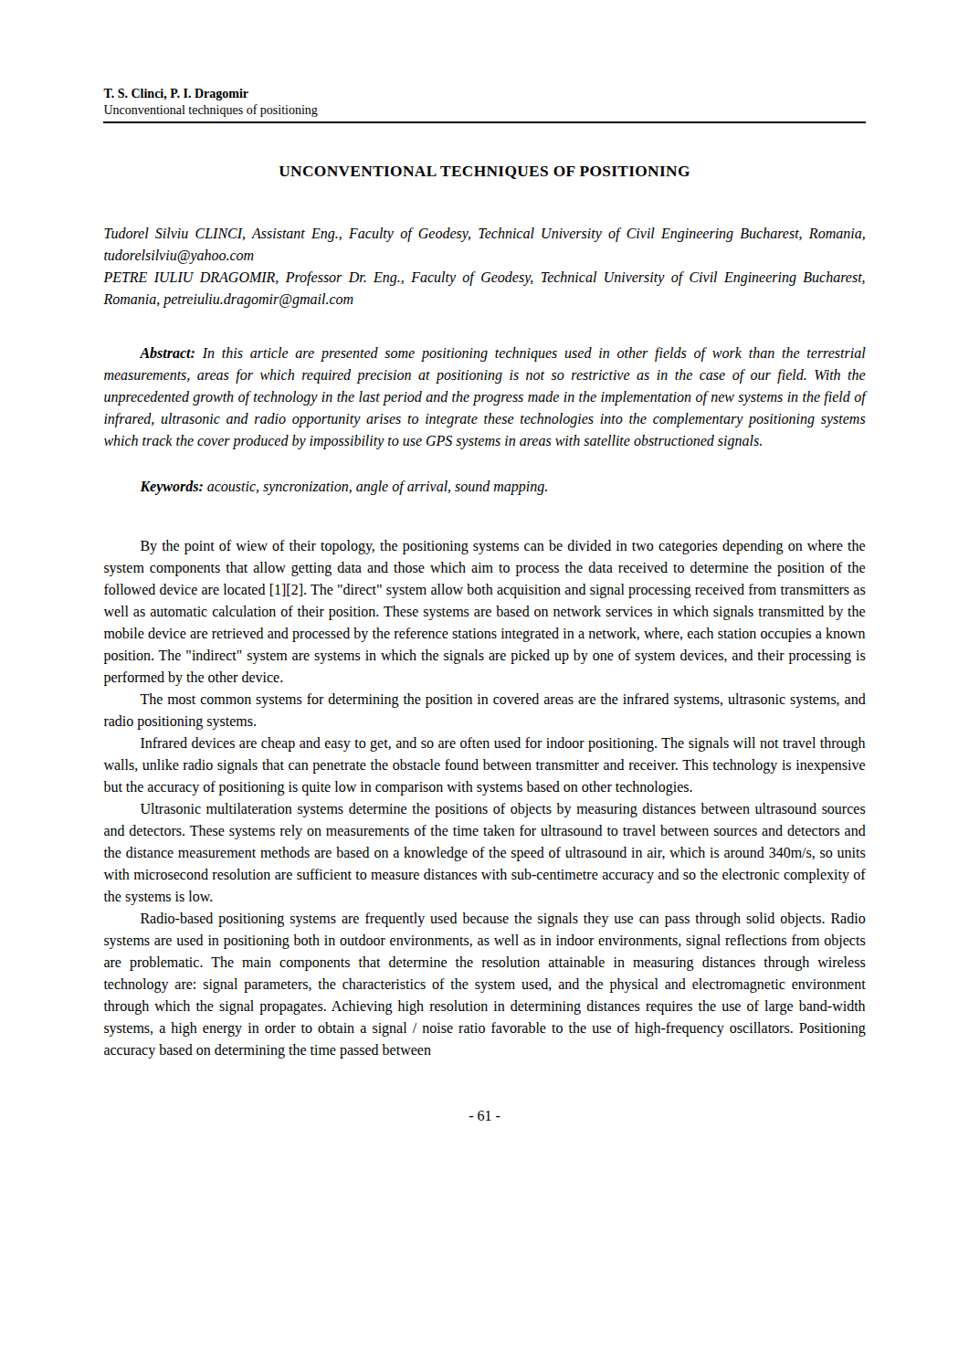T. S. Clinci, P. I. Dragomir
Unconventional techniques of positioning
UNCONVENTIONAL TECHNIQUES OF POSITIONING
Tudorel Silviu CLINCI, Assistant Eng., Faculty of Geodesy, Technical University of Civil Engineering Bucharest, Romania, tudorelsilviu@yahoo.com
PETRE IULIU DRAGOMIR, Professor Dr. Eng., Faculty of Geodesy, Technical University of Civil Engineering Bucharest, Romania, petreiuliu.dragomir@gmail.com
Abstract: In this article are presented some positioning techniques used in other fields of work than the terrestrial measurements, areas for which required precision at positioning is not so restrictive as in the case of our field. With the unprecedented growth of technology in the last period and the progress made in the implementation of new systems in the field of infrared, ultrasonic and radio opportunity arises to integrate these technologies into the complementary positioning systems which track the cover produced by impossibility to use GPS systems in areas with satellite obstructioned signals.
Keywords: acoustic, syncronization, angle of arrival, sound mapping.
By the point of wiew of their topology, the positioning systems can be divided in two categories depending on where the system components that allow getting data and those which aim to process the data received to determine the position of the followed device are located [1][2]. The "direct" system allow both acquisition and signal processing received from transmitters as well as automatic calculation of their position. These systems are based on network services in which signals transmitted by the mobile device are retrieved and processed by the reference stations integrated in a network, where, each station occupies a known position. The "indirect" system are systems in which the signals are picked up by one of system devices, and their processing is performed by the other device.
The most common systems for determining the position in covered areas are the infrared systems, ultrasonic systems, and radio positioning systems.
Infrared devices are cheap and easy to get, and so are often used for indoor positioning. The signals will not travel through walls, unlike radio signals that can penetrate the obstacle found between transmitter and receiver. This technology is inexpensive but the accuracy of positioning is quite low in comparison with systems based on other technologies.
Ultrasonic multilateration systems determine the positions of objects by measuring distances between ultrasound sources and detectors. These systems rely on measurements of the time taken for ultrasound to travel between sources and detectors and the distance measurement methods are based on a knowledge of the speed of ultrasound in air, which is around 340m/s, so units with microsecond resolution are sufficient to measure distances with sub-centimetre accuracy and so the electronic complexity of the systems is low.
Radio-based positioning systems are frequently used because the signals they use can pass through solid objects. Radio systems are used in positioning both in outdoor environments, as well as in indoor environments, signal reflections from objects are problematic. The main components that determine the resolution attainable in measuring distances through wireless technology are: signal parameters, the characteristics of the system used, and the physical and electromagnetic environment through which the signal propagates. Achieving high resolution in determining distances requires the use of large band-width systems, a high energy in order to obtain a signal / noise ratio favorable to the use of high-frequency oscillators. Positioning accuracy based on determining the time passed between
- 61 -